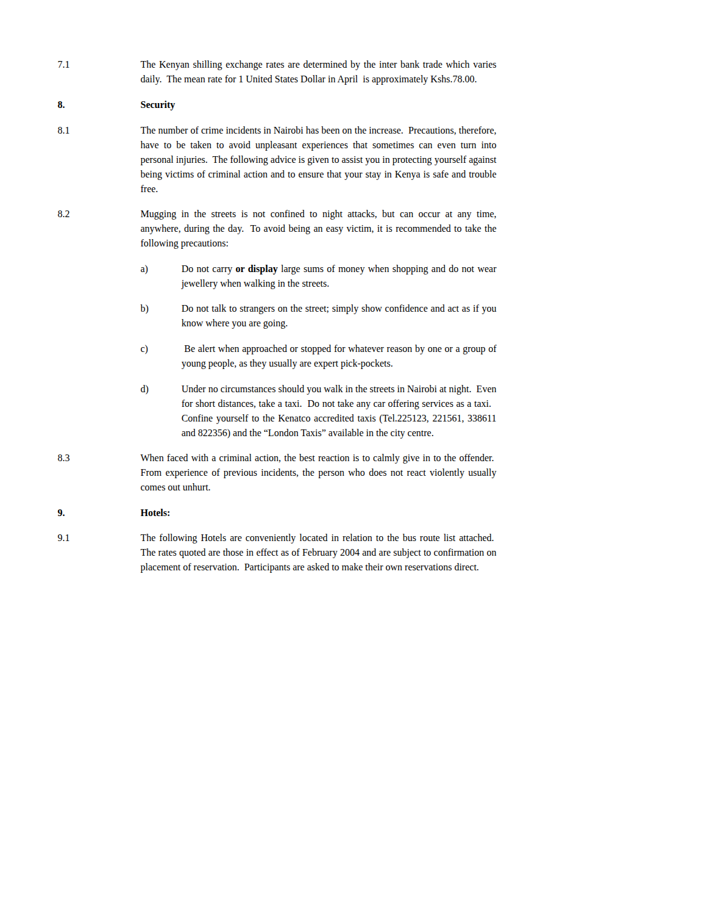7.1
The Kenyan shilling exchange rates are determined by the inter bank trade which varies daily. The mean rate for 1 United States Dollar in April is approximately Kshs.78.00.
8.
Security
8.1
The number of crime incidents in Nairobi has been on the increase. Precautions, therefore, have to be taken to avoid unpleasant experiences that sometimes can even turn into personal injuries. The following advice is given to assist you in protecting yourself against being victims of criminal action and to ensure that your stay in Kenya is safe and trouble free.
8.2
Mugging in the streets is not confined to night attacks, but can occur at any time, anywhere, during the day. To avoid being an easy victim, it is recommended to take the following precautions:
a)
Do not carry or display large sums of money when shopping and do not wear jewellery when walking in the streets.
b)
Do not talk to strangers on the street; simply show confidence and act as if you know where you are going.
c)
Be alert when approached or stopped for whatever reason by one or a group of young people, as they usually are expert pick-pockets.
d)
Under no circumstances should you walk in the streets in Nairobi at night. Even for short distances, take a taxi. Do not take any car offering services as a taxi. Confine yourself to the Kenatco accredited taxis (Tel.225123, 221561, 338611 and 822356) and the “London Taxis” available in the city centre.
8.3
When faced with a criminal action, the best reaction is to calmly give in to the offender. From experience of previous incidents, the person who does not react violently usually comes out unhurt.
9.
Hotels:
9.1
The following Hotels are conveniently located in relation to the bus route list attached. The rates quoted are those in effect as of February 2004 and are subject to confirmation on placement of reservation. Participants are asked to make their own reservations direct.